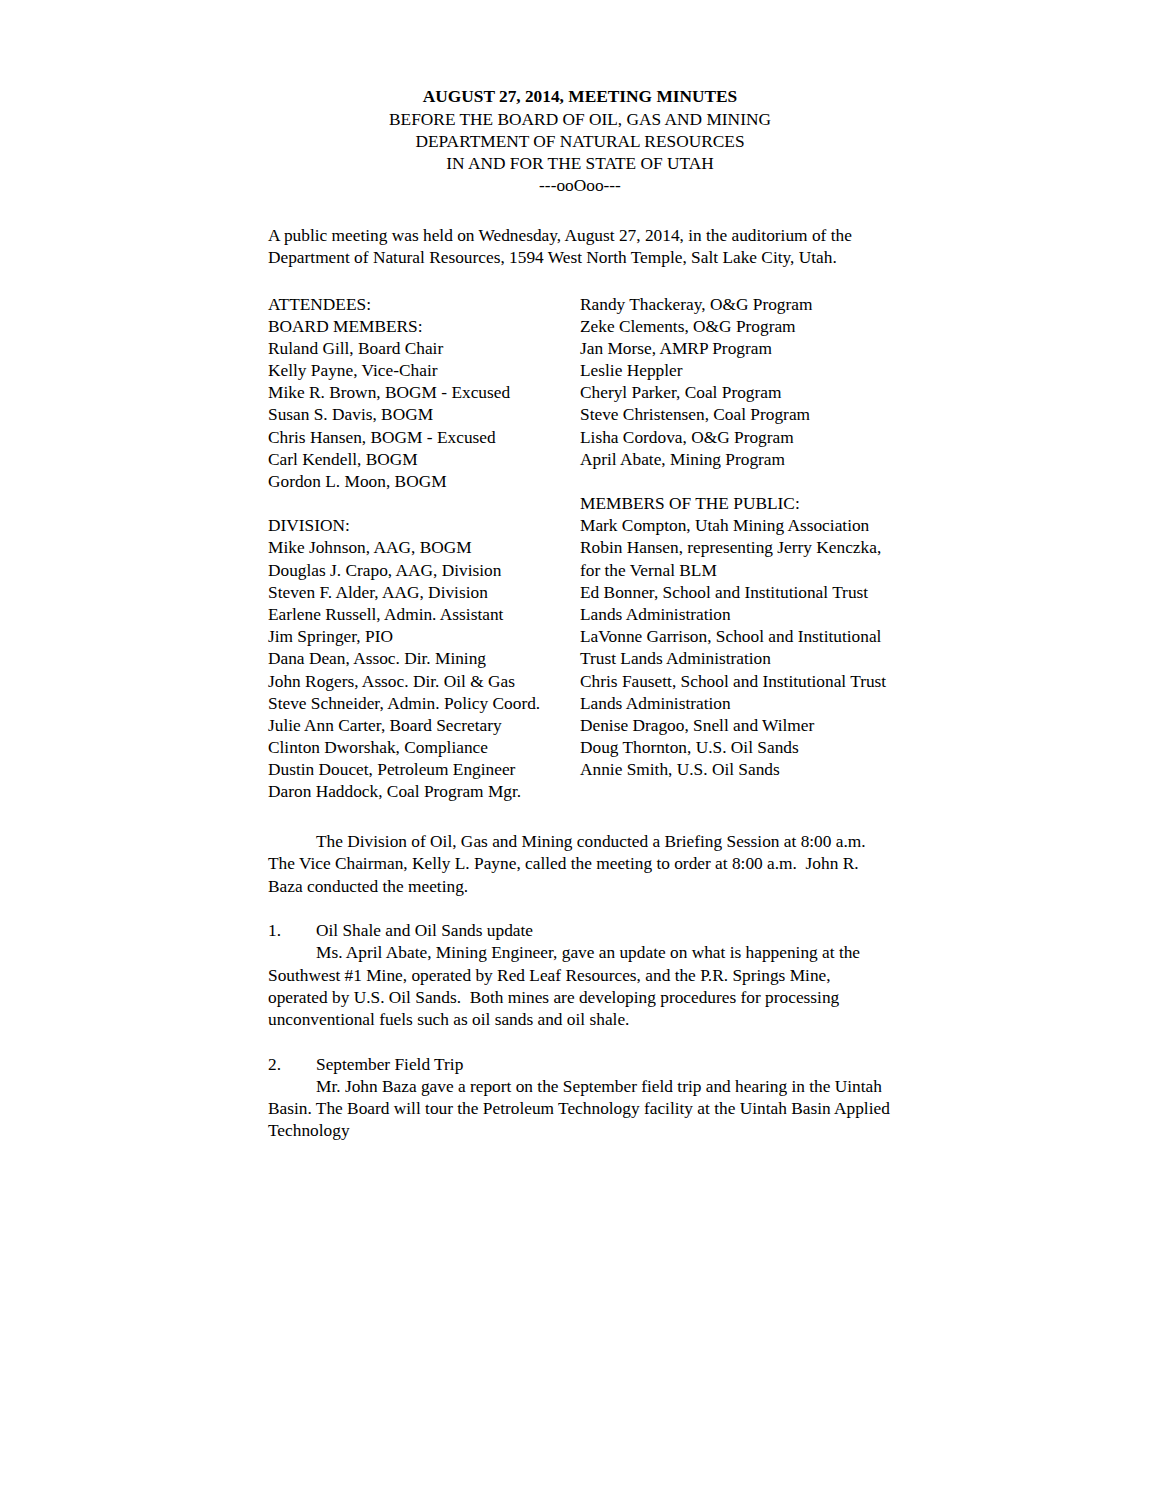AUGUST 27, 2014, MEETING MINUTES
BEFORE THE BOARD OF OIL, GAS AND MINING
DEPARTMENT OF NATURAL RESOURCES
IN AND FOR THE STATE OF UTAH
---ooOoo---
A public meeting was held on Wednesday, August 27, 2014, in the auditorium of the Department of Natural Resources, 1594 West North Temple, Salt Lake City, Utah.
| ATTENDEES: BOARD MEMBERS: Ruland Gill, Board Chair Kelly Payne, Vice-Chair Mike R. Brown, BOGM - Excused Susan S. Davis, BOGM Chris Hansen, BOGM - Excused Carl Kendell, BOGM Gordon L. Moon, BOGM DIVISION: Mike Johnson, AAG, BOGM Douglas J. Crapo, AAG, Division Steven F. Alder, AAG, Division Earlene Russell, Admin. Assistant Jim Springer, PIO Dana Dean, Assoc. Dir. Mining John Rogers, Assoc. Dir. Oil & Gas Steve Schneider, Admin. Policy Coord. Julie Ann Carter, Board Secretary Clinton Dworshak, Compliance Dustin Doucet, Petroleum Engineer Daron Haddock, Coal Program Mgr. | Randy Thackeray, O&G Program Zeke Clements, O&G Program Jan Morse, AMRP Program Leslie Heppler Cheryl Parker, Coal Program Steve Christensen, Coal Program Lisha Cordova, O&G Program April Abate, Mining Program MEMBERS OF THE PUBLIC: Mark Compton, Utah Mining Association Robin Hansen, representing Jerry Kenczka, for the Vernal BLM Ed Bonner, School and Institutional Trust Lands Administration LaVonne Garrison, School and Institutional Trust Lands Administration Chris Fausett, School and Institutional Trust Lands Administration Denise Dragoo, Snell and Wilmer Doug Thornton, U.S. Oil Sands Annie Smith, U.S. Oil Sands |
The Division of Oil, Gas and Mining conducted a Briefing Session at 8:00 a.m. The Vice Chairman, Kelly L. Payne, called the meeting to order at 8:00 a.m. John R. Baza conducted the meeting.
1. Oil Shale and Oil Sands update
Ms. April Abate, Mining Engineer, gave an update on what is happening at the Southwest #1 Mine, operated by Red Leaf Resources, and the P.R. Springs Mine, operated by U.S. Oil Sands. Both mines are developing procedures for processing unconventional fuels such as oil sands and oil shale.
2. September Field Trip
Mr. John Baza gave a report on the September field trip and hearing in the Uintah Basin. The Board will tour the Petroleum Technology facility at the Uintah Basin Applied Technology